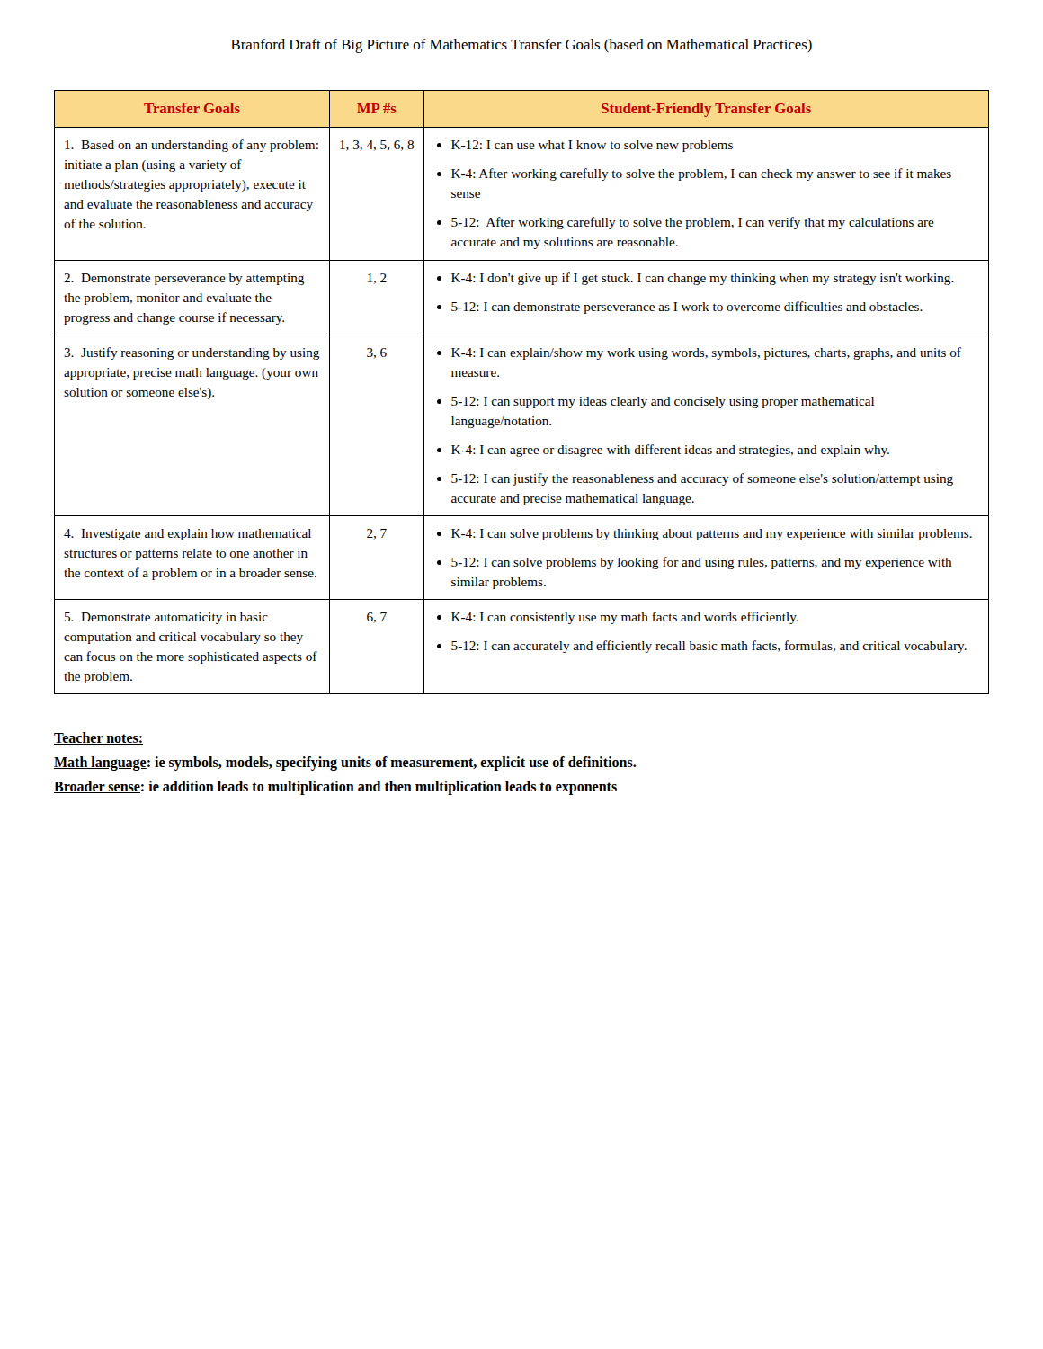Branford Draft of Big Picture of Mathematics Transfer Goals (based on Mathematical Practices)
| Transfer Goals | MP #s | Student-Friendly Transfer Goals |
| --- | --- | --- |
| 1. Based on an understanding of any problem: initiate a plan (using a variety of methods/strategies appropriately), execute it and evaluate the reasonableness and accuracy of the solution. | 1, 3, 4, 5, 6, 8 | K-12: I can use what I know to solve new problems K-4: After working carefully to solve the problem, I can check my answer to see if it makes sense 5-12: After working carefully to solve the problem, I can verify that my calculations are accurate and my solutions are reasonable. |
| 2. Demonstrate perseverance by attempting the problem, monitor and evaluate the progress and change course if necessary. | 1, 2 | K-4: I don't give up if I get stuck. I can change my thinking when my strategy isn't working. 5-12: I can demonstrate perseverance as I work to overcome difficulties and obstacles. |
| 3. Justify reasoning or understanding by using appropriate, precise math language. (your own solution or someone else's). | 3, 6 | K-4: I can explain/show my work using words, symbols, pictures, charts, graphs, and units of measure. 5-12: I can support my ideas clearly and concisely using proper mathematical language/notation. K-4: I can agree or disagree with different ideas and strategies, and explain why. 5-12: I can justify the reasonableness and accuracy of someone else's solution/attempt using accurate and precise mathematical language. |
| 4. Investigate and explain how mathematical structures or patterns relate to one another in the context of a problem or in a broader sense. | 2, 7 | K-4: I can solve problems by thinking about patterns and my experience with similar problems. 5-12: I can solve problems by looking for and using rules, patterns, and my experience with similar problems. |
| 5. Demonstrate automaticity in basic computation and critical vocabulary so they can focus on the more sophisticated aspects of the problem. | 6, 7 | K-4: I can consistently use my math facts and words efficiently. 5-12: I can accurately and efficiently recall basic math facts, formulas, and critical vocabulary. |
Teacher notes:
Math language: ie symbols, models, specifying units of measurement, explicit use of definitions.
Broader sense: ie addition leads to multiplication and then multiplication leads to exponents